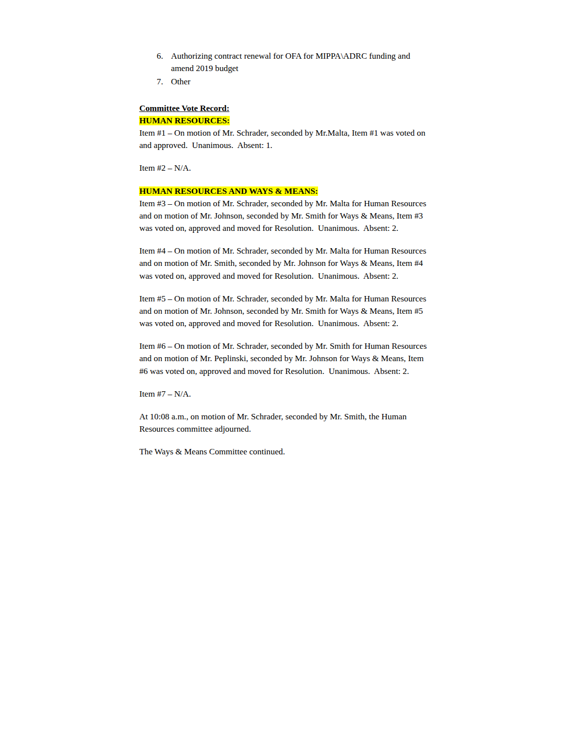Authorizing contract renewal for OFA for MIPPA\ADRC funding and amend 2019 budget
Other
Committee Vote Record:
HUMAN RESOURCES:
Item #1 – On motion of Mr. Schrader, seconded by Mr.Malta, Item #1 was voted on and approved. Unanimous. Absent: 1.
Item #2 – N/A.
HUMAN RESOURCES AND WAYS & MEANS:
Item #3 – On motion of Mr. Schrader, seconded by Mr. Malta for Human Resources and on motion of Mr. Johnson, seconded by Mr. Smith for Ways & Means, Item #3 was voted on, approved and moved for Resolution. Unanimous. Absent: 2.
Item #4 – On motion of Mr. Schrader, seconded by Mr. Malta for Human Resources and on motion of Mr. Smith, seconded by Mr. Johnson for Ways & Means, Item #4 was voted on, approved and moved for Resolution. Unanimous. Absent: 2.
Item #5 – On motion of Mr. Schrader, seconded by Mr. Malta for Human Resources and on motion of Mr. Johnson, seconded by Mr. Smith for Ways & Means, Item #5 was voted on, approved and moved for Resolution. Unanimous. Absent: 2.
Item #6 – On motion of Mr. Schrader, seconded by Mr. Smith for Human Resources and on motion of Mr. Peplinski, seconded by Mr. Johnson for Ways & Means, Item #6 was voted on, approved and moved for Resolution. Unanimous. Absent: 2.
Item #7 – N/A.
At 10:08 a.m., on motion of Mr. Schrader, seconded by Mr. Smith, the Human Resources committee adjourned.
The Ways & Means Committee continued.